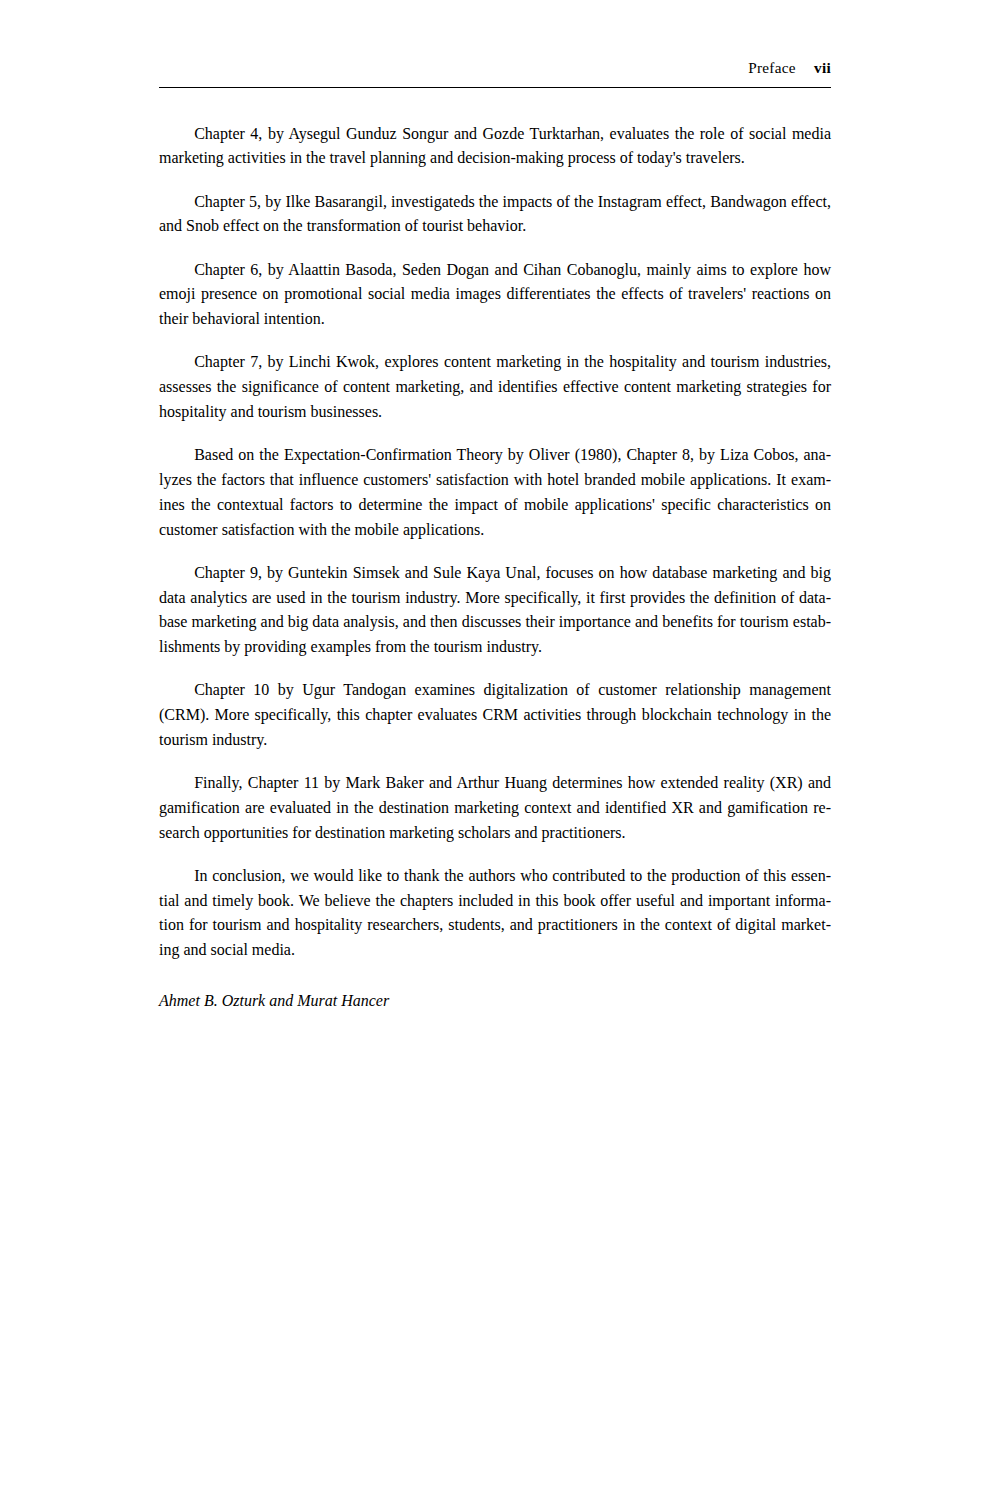Preface vii
Chapter 4, by Aysegul Gunduz Songur and Gozde Turktarhan, evaluates the role of social media marketing activities in the travel planning and decision-making process of today's travelers.
Chapter 5, by Ilke Basarangil, investigateds the impacts of the Instagram effect, Bandwagon effect, and Snob effect on the transformation of tourist behavior.
Chapter 6, by Alaattin Basoda, Seden Dogan and Cihan Cobanoglu, mainly aims to explore how emoji presence on promotional social media images differentiates the effects of travelers' reactions on their behavioral intention.
Chapter 7, by Linchi Kwok, explores content marketing in the hospitality and tourism industries, assesses the significance of content marketing, and identifies effective content marketing strategies for hospitality and tourism businesses.
Based on the Expectation-Confirmation Theory by Oliver (1980), Chapter 8, by Liza Cobos, analyzes the factors that influence customers' satisfaction with hotel branded mobile applications. It examines the contextual factors to determine the impact of mobile applications' specific characteristics on customer satisfaction with the mobile applications.
Chapter 9, by Guntekin Simsek and Sule Kaya Unal, focuses on how database marketing and big data analytics are used in the tourism industry. More specifically, it first provides the definition of database marketing and big data analysis, and then discusses their importance and benefits for tourism establishments by providing examples from the tourism industry.
Chapter 10 by Ugur Tandogan examines digitalization of customer relationship management (CRM). More specifically, this chapter evaluates CRM activities through blockchain technology in the tourism industry.
Finally, Chapter 11 by Mark Baker and Arthur Huang determines how extended reality (XR) and gamification are evaluated in the destination marketing context and identified XR and gamification research opportunities for destination marketing scholars and practitioners.
In conclusion, we would like to thank the authors who contributed to the production of this essential and timely book. We believe the chapters included in this book offer useful and important information for tourism and hospitality researchers, students, and practitioners in the context of digital marketing and social media.
Ahmet B. Ozturk and Murat Hancer